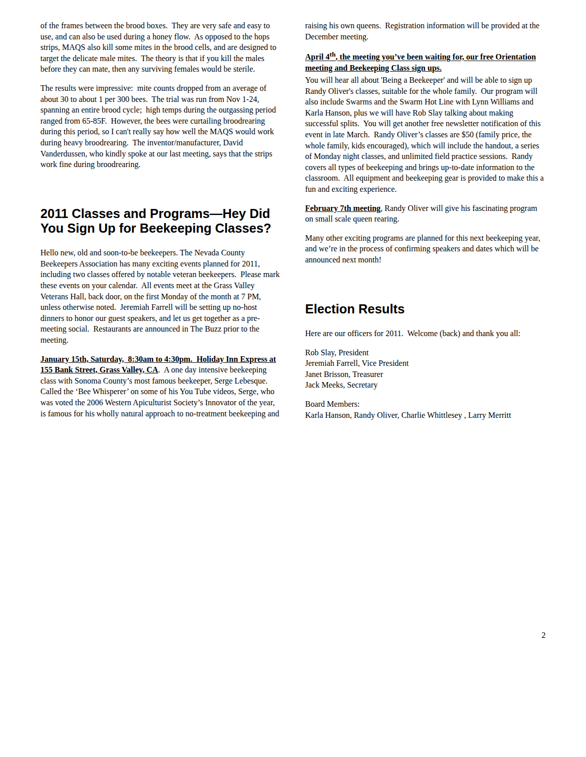of the frames between the brood boxes. They are very safe and easy to use, and can also be used during a honey flow. As opposed to the hops strips, MAQS also kill some mites in the brood cells, and are designed to target the delicate male mites. The theory is that if you kill the males before they can mate, then any surviving females would be sterile.
The results were impressive: mite counts dropped from an average of about 30 to about 1 per 300 bees. The trial was run from Nov 1-24, spanning an entire brood cycle; high temps during the outgassing period ranged from 65-85F. However, the bees were curtailing broodrearing during this period, so I can't really say how well the MAQS would work during heavy broodrearing. The inventor/manufacturer, David Vanderdussen, who kindly spoke at our last meeting, says that the strips work fine during broodrearing.
2011 Classes and Programs—Hey Did You Sign Up for Beekeeping Classes?
Hello new, old and soon-to-be beekeepers. The Nevada County Beekeepers Association has many exciting events planned for 2011, including two classes offered by notable veteran beekeepers. Please mark these events on your calendar. All events meet at the Grass Valley Veterans Hall, back door, on the first Monday of the month at 7 PM, unless otherwise noted. Jeremiah Farrell will be setting up no-host dinners to honor our guest speakers, and let us get together as a pre-meeting social. Restaurants are announced in The Buzz prior to the meeting.
January 15th, Saturday, 8:30am to 4:30pm. Holiday Inn Express at 155 Bank Street, Grass Valley, CA. A one day intensive beekeeping class with Sonoma County’s most famous beekeeper, Serge Lebesque. Called the ‘Bee Whisperer’ on some of his You Tube videos, Serge, who was voted the 2006 Western Apiculturist Society’s Innovator of the year, is famous for his wholly natural approach to no-treatment beekeeping and raising his own queens. Registration information will be provided at the December meeting.
April 4th, the meeting you’ve been waiting for, our free Orientation meeting and Beekeeping Class sign ups. You will hear all about 'Being a Beekeeper' and will be able to sign up Randy Oliver's classes, suitable for the whole family. Our program will also include Swarms and the Swarm Hot Line with Lynn Williams and Karla Hanson, plus we will have Rob Slay talking about making successful splits. You will get another free newsletter notification of this event in late March. Randy Oliver’s classes are $50 (family price, the whole family, kids encouraged), which will include the handout, a series of Monday night classes, and unlimited field practice sessions. Randy covers all types of beekeeping and brings up-to-date information to the classroom. All equipment and beekeeping gear is provided to make this a fun and exciting experience.
February 7th meeting, Randy Oliver will give his fascinating program on small scale queen rearing.
Many other exciting programs are planned for this next beekeeping year, and we’re in the process of confirming speakers and dates which will be announced next month!
Election Results
Here are our officers for 2011. Welcome (back) and thank you all:
Rob Slay, President
Jeremiah Farrell, Vice President
Janet Brisson, Treasurer
Jack Meeks, Secretary
Board Members:
Karla Hanson, Randy Oliver, Charlie Whittlesey , Larry Merritt
2